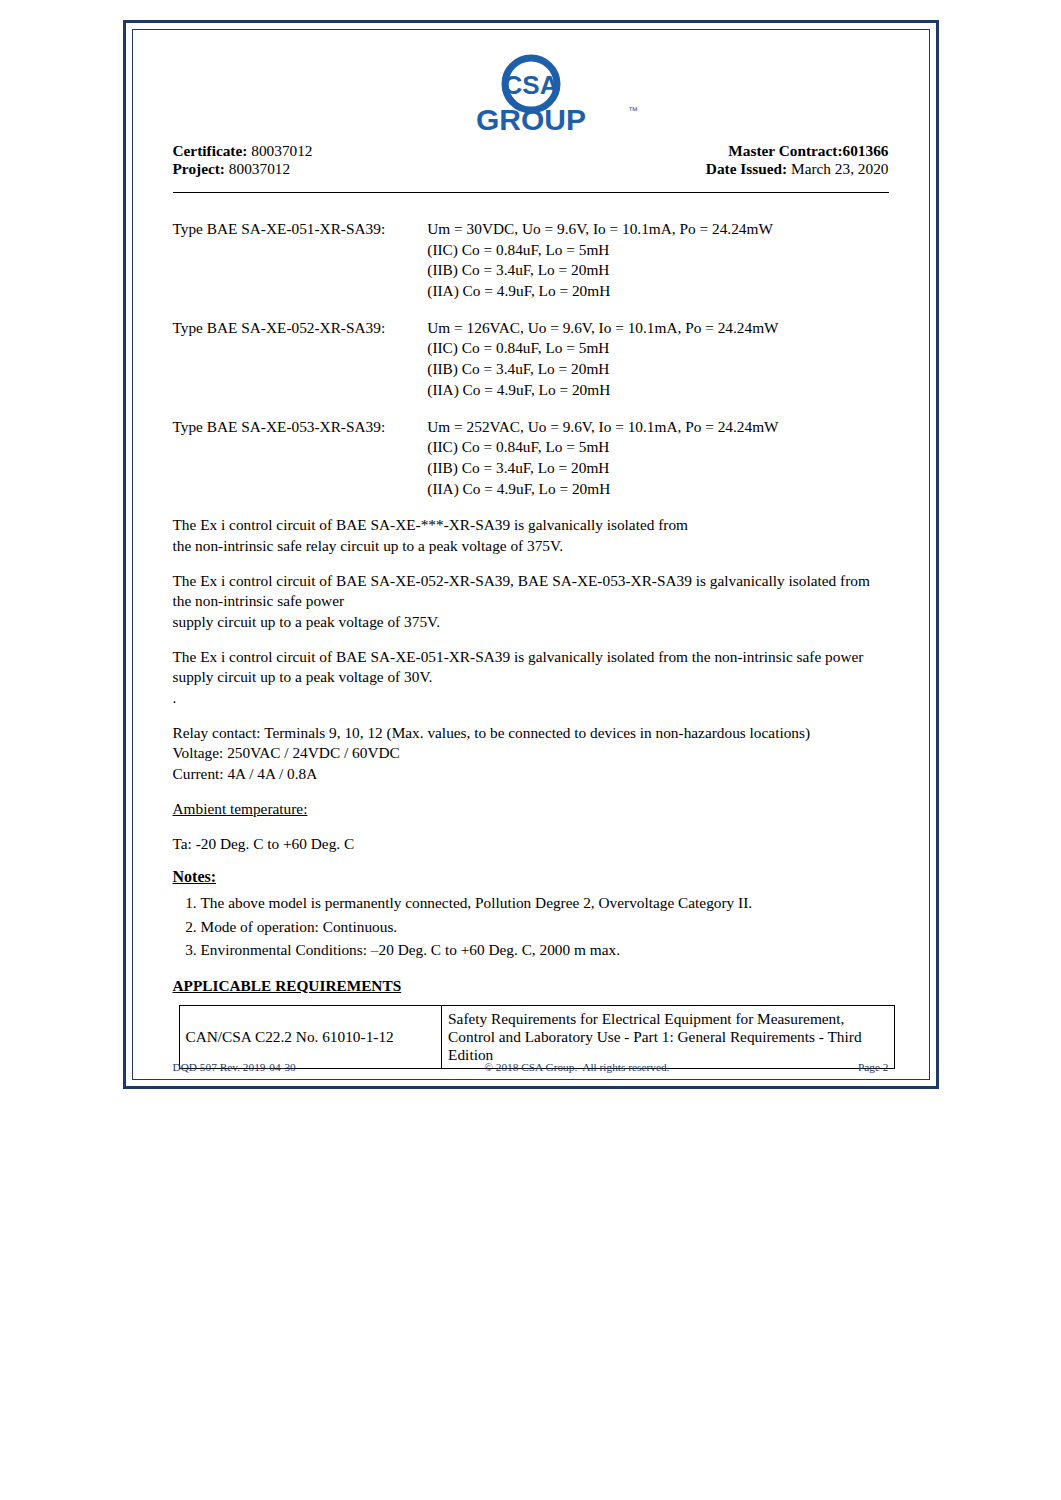CSA GROUP ™
Certificate: 80037012
Project: 80037012
Master Contract: 601366
Date Issued: March 23, 2020
| Type BAE SA-XE-051-XR-SA39: | Um = 30VDC, Uo = 9.6V, Io = 10.1mA, Po = 24.24mW (IIC) Co = 0.84uF, Lo = 5mH (IIB) Co = 3.4uF, Lo = 20mH (IIA) Co = 4.9uF, Lo = 20mH |
| Type BAE SA-XE-052-XR-SA39: | Um = 126VAC, Uo = 9.6V, Io = 10.1mA, Po = 24.24mW (IIC) Co = 0.84uF, Lo = 5mH (IIB) Co = 3.4uF, Lo = 20mH (IIA) Co = 4.9uF, Lo = 20mH |
| Type BAE SA-XE-053-XR-SA39: | Um = 252VAC, Uo = 9.6V, Io = 10.1mA, Po = 24.24mW (IIC) Co = 0.84uF, Lo = 5mH (IIB) Co = 3.4uF, Lo = 20mH (IIA) Co = 4.9uF, Lo = 20mH |
The Ex i control circuit of BAE SA-XE-***-XR-SA39 is galvanically isolated from
the non-intrinsic safe relay circuit up to a peak voltage of 375V.
The Ex i control circuit of BAE SA-XE-052-XR-SA39, BAE SA-XE-053-XR-SA39 is galvanically isolated from the non-intrinsic safe power
supply circuit up to a peak voltage of 375V.
The Ex i control circuit of BAE SA-XE-051-XR-SA39 is galvanically isolated from the non-intrinsic safe power supply circuit up to a peak voltage of 30V.
.
Relay contact: Terminals 9, 10, 12 (Max. values, to be connected to devices in non-hazardous locations)
Voltage: 250VAC / 24VDC / 60VDC
Current: 4A / 4A / 0.8A
Ambient temperature:
Ta: -20 Deg. C to +60 Deg. C
Notes:
The above model is permanently connected, Pollution Degree 2, Overvoltage Category II.
Mode of operation: Continuous.
Environmental Conditions: –20 Deg. C to +60 Deg. C, 2000 m max.
APPLICABLE REQUIREMENTS
| CAN/CSA C22.2 No. 61010-1-12 | Safety Requirements for Electrical Equipment for Measurement, Control and Laboratory Use - Part 1: General Requirements - Third Edition |
DQD 507 Rev. 2019-04-30
© 2018 CSA Group. All rights reserved.
Page 2